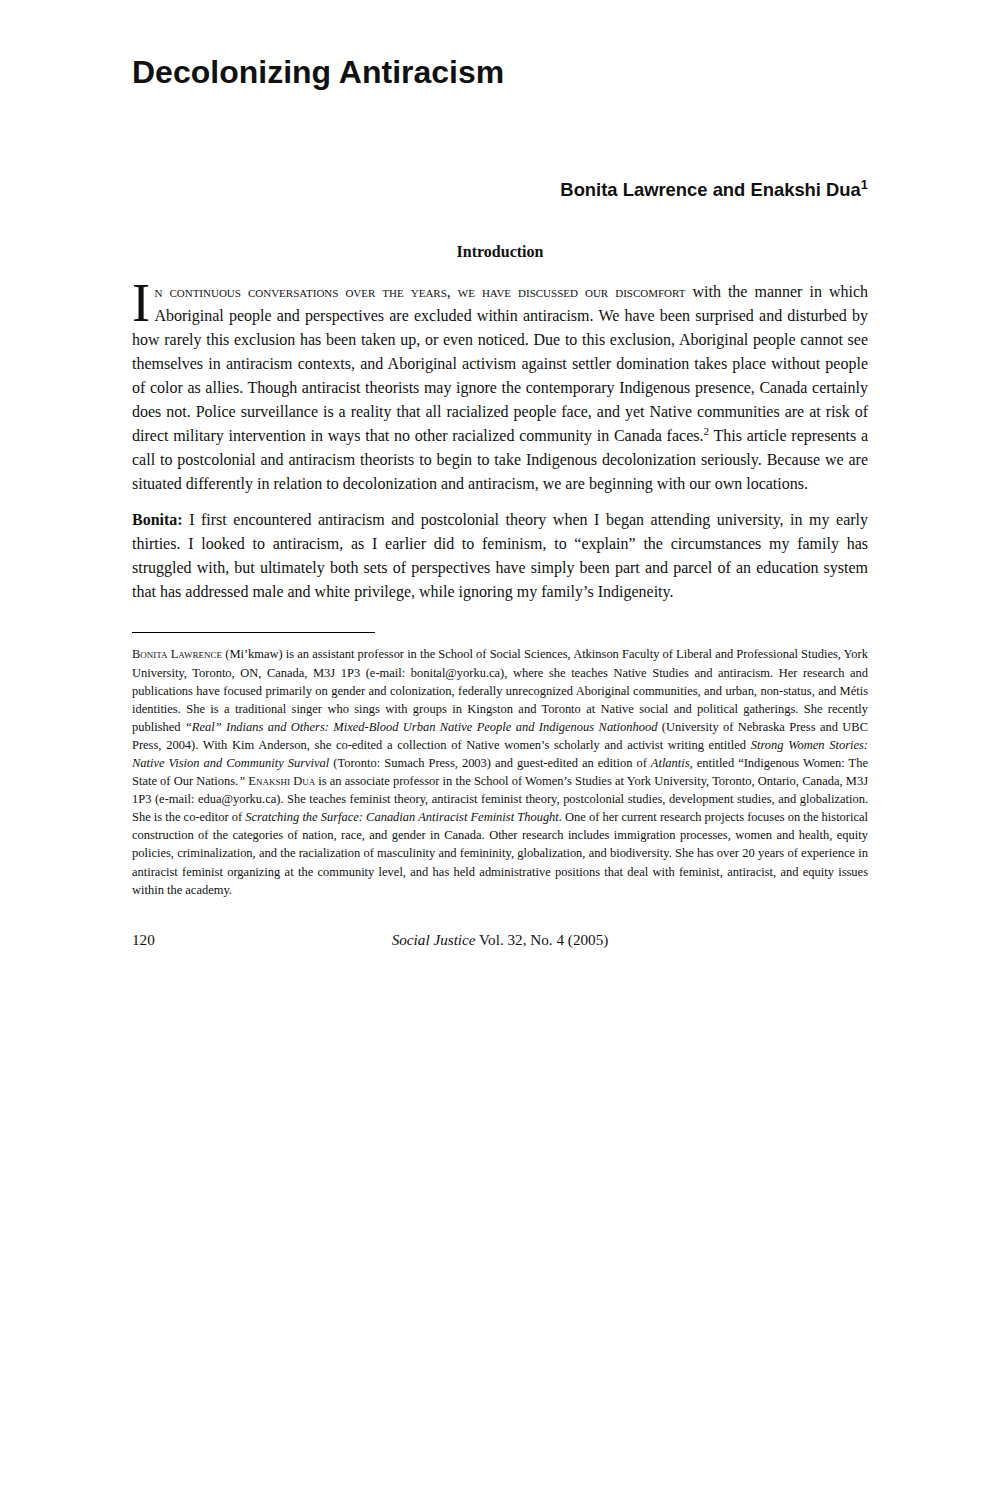Decolonizing Antiracism
Bonita Lawrence and Enakshi Dua1
Introduction
In continuous conversations over the years, we have discussed our discomfort with the manner in which Aboriginal people and perspectives are excluded within antiracism. We have been surprised and disturbed by how rarely this exclusion has been taken up, or even noticed. Due to this exclusion, Aboriginal people cannot see themselves in antiracism contexts, and Aboriginal activism against settler domination takes place without people of color as allies. Though antiracist theorists may ignore the contemporary Indigenous presence, Canada certainly does not. Police surveillance is a reality that all racialized people face, and yet Native communities are at risk of direct military intervention in ways that no other racialized community in Canada faces.2 This article represents a call to postcolonial and antiracism theorists to begin to take Indigenous decolonization seriously. Because we are situated differently in relation to decolonization and antiracism, we are beginning with our own locations.
Bonita: I first encountered antiracism and postcolonial theory when I began attending university, in my early thirties. I looked to antiracism, as I earlier did to feminism, to “explain” the circumstances my family has struggled with, but ultimately both sets of perspectives have simply been part and parcel of an education system that has addressed male and white privilege, while ignoring my family’s Indigeneity.
Bonita Lawrence (Mi’kmaw) is an assistant professor in the School of Social Sciences, Atkinson Faculty of Liberal and Professional Studies, York University, Toronto, ON, Canada, M3J 1P3 (e-mail: bonital@yorku.ca), where she teaches Native Studies and antiracism. Her research and publications have focused primarily on gender and colonization, federally unrecognized Aboriginal communities, and urban, non-status, and Métis identities. She is a traditional singer who sings with groups in Kingston and Toronto at Native social and political gatherings. She recently published “Real” Indians and Others: Mixed-Blood Urban Native People and Indigenous Nationhood (University of Nebraska Press and UBC Press, 2004). With Kim Anderson, she co-edited a collection of Native women’s scholarly and activist writing entitled Strong Women Stories: Native Vision and Community Survival (Toronto: Sumach Press, 2003) and guest-edited an edition of Atlantis, entitled “Indigenous Women: The State of Our Nations.” Enakshi Dua is an associate professor in the School of Women’s Studies at York University, Toronto, Ontario, Canada, M3J 1P3 (e-mail: edua@yorku.ca). She teaches feminist theory, antiracist feminist theory, postcolonial studies, development studies, and globalization. She is the co-editor of Scratching the Surface: Canadian Antiracist Feminist Thought. One of her current research projects focuses on the historical construction of the categories of nation, race, and gender in Canada. Other research includes immigration processes, women and health, equity policies, criminalization, and the racialization of masculinity and femininity, globalization, and biodiversity. She has over 20 years of experience in antiracist feminist organizing at the community level, and has held administrative positions that deal with feminist, antiracist, and equity issues within the academy.
120 Social Justice Vol. 32, No. 4 (2005) 120